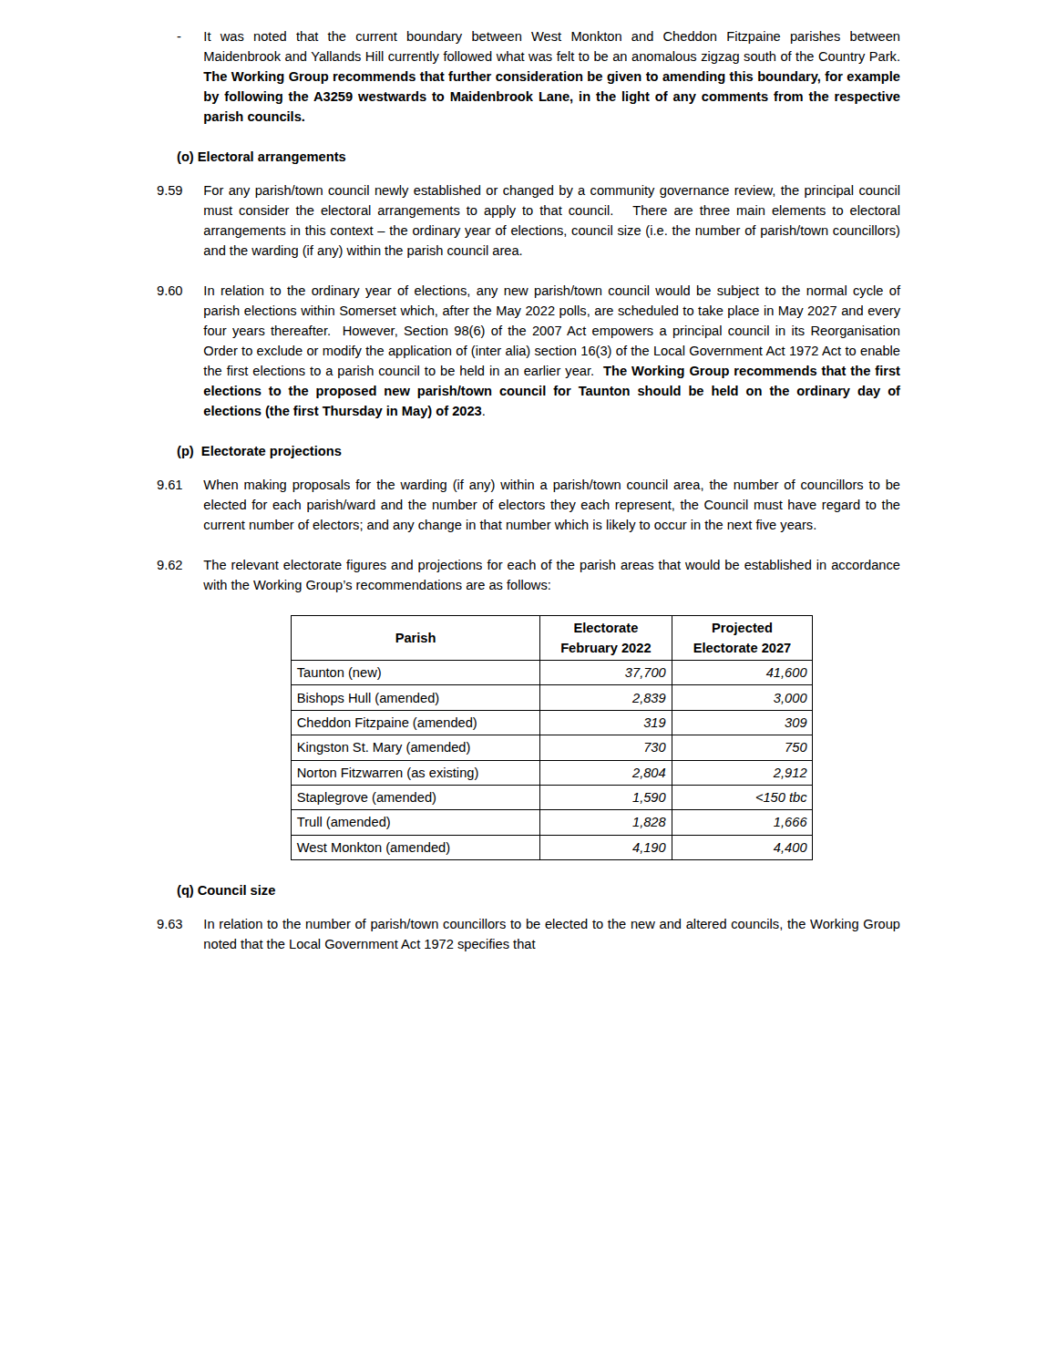-
It was noted that the current boundary between West Monkton and Cheddon Fitzpaine parishes between Maidenbrook and Yallands Hill currently followed what was felt to be an anomalous zigzag south of the Country Park. The Working Group recommends that further consideration be given to amending this boundary, for example by following the A3259 westwards to Maidenbrook Lane, in the light of any comments from the respective parish councils.
(o) Electoral arrangements
9.59
For any parish/town council newly established or changed by a community governance review, the principal council must consider the electoral arrangements to apply to that council. There are three main elements to electoral arrangements in this context – the ordinary year of elections, council size (i.e. the number of parish/town councillors) and the warding (if any) within the parish council area.
9.60
In relation to the ordinary year of elections, any new parish/town council would be subject to the normal cycle of parish elections within Somerset which, after the May 2022 polls, are scheduled to take place in May 2027 and every four years thereafter. However, Section 98(6) of the 2007 Act empowers a principal council in its Reorganisation Order to exclude or modify the application of (inter alia) section 16(3) of the Local Government Act 1972 Act to enable the first elections to a parish council to be held in an earlier year. The Working Group recommends that the first elections to the proposed new parish/town council for Taunton should be held on the ordinary day of elections (the first Thursday in May) of 2023.
(p) Electorate projections
9.61
When making proposals for the warding (if any) within a parish/town council area, the number of councillors to be elected for each parish/ward and the number of electors they each represent, the Council must have regard to the current number of electors; and any change in that number which is likely to occur in the next five years.
9.62
The relevant electorate figures and projections for each of the parish areas that would be established in accordance with the Working Group’s recommendations are as follows:
| Parish | Electorate February 2022 | Projected Electorate 2027 |
| --- | --- | --- |
| Taunton (new) | 37,700 | 41,600 |
| Bishops Hull (amended) | 2,839 | 3,000 |
| Cheddon Fitzpaine (amended) | 319 | 309 |
| Kingston St. Mary (amended) | 730 | 750 |
| Norton Fitzwarren (as existing) | 2,804 | 2,912 |
| Staplegrove (amended) | 1,590 | <150 tbc |
| Trull (amended) | 1,828 | 1,666 |
| West Monkton (amended) | 4,190 | 4,400 |
(q) Council size
9.63
In relation to the number of parish/town councillors to be elected to the new and altered councils, the Working Group noted that the Local Government Act 1972 specifies that